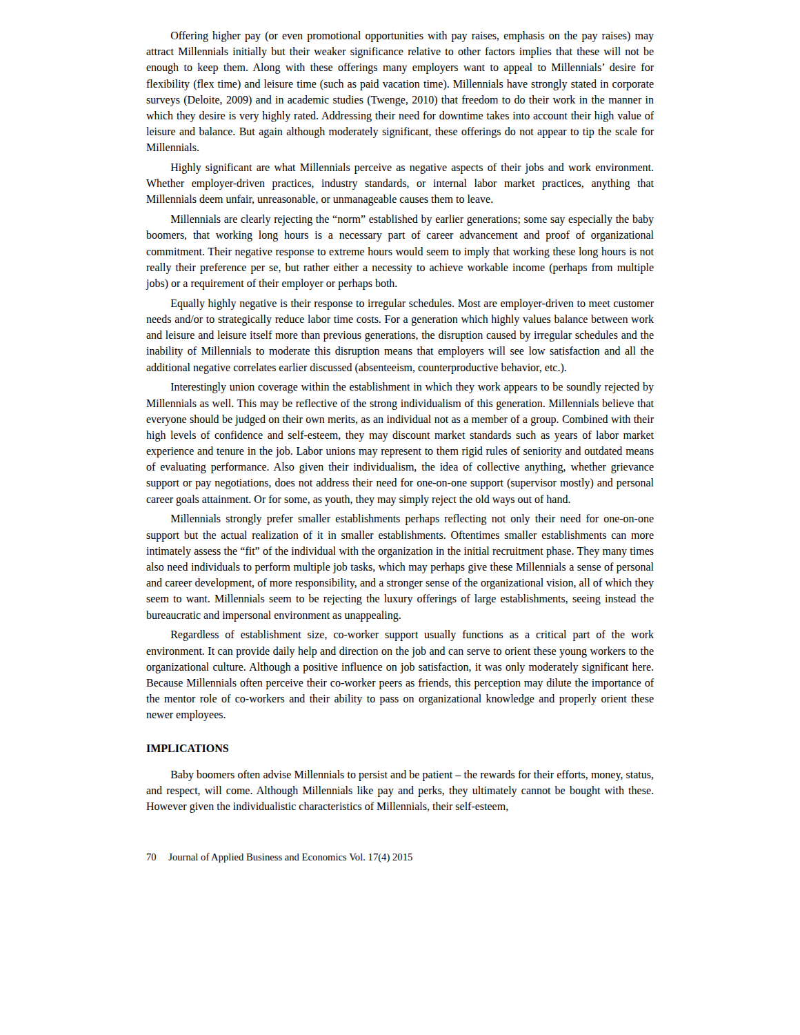Offering higher pay (or even promotional opportunities with pay raises, emphasis on the pay raises) may attract Millennials initially but their weaker significance relative to other factors implies that these will not be enough to keep them. Along with these offerings many employers want to appeal to Millennials’ desire for flexibility (flex time) and leisure time (such as paid vacation time). Millennials have strongly stated in corporate surveys (Deloite, 2009) and in academic studies (Twenge, 2010) that freedom to do their work in the manner in which they desire is very highly rated. Addressing their need for downtime takes into account their high value of leisure and balance. But again although moderately significant, these offerings do not appear to tip the scale for Millennials.
Highly significant are what Millennials perceive as negative aspects of their jobs and work environment. Whether employer-driven practices, industry standards, or internal labor market practices, anything that Millennials deem unfair, unreasonable, or unmanageable causes them to leave.
Millennials are clearly rejecting the “norm” established by earlier generations; some say especially the baby boomers, that working long hours is a necessary part of career advancement and proof of organizational commitment. Their negative response to extreme hours would seem to imply that working these long hours is not really their preference per se, but rather either a necessity to achieve workable income (perhaps from multiple jobs) or a requirement of their employer or perhaps both.
Equally highly negative is their response to irregular schedules. Most are employer-driven to meet customer needs and/or to strategically reduce labor time costs. For a generation which highly values balance between work and leisure and leisure itself more than previous generations, the disruption caused by irregular schedules and the inability of Millennials to moderate this disruption means that employers will see low satisfaction and all the additional negative correlates earlier discussed (absenteeism, counterproductive behavior, etc.).
Interestingly union coverage within the establishment in which they work appears to be soundly rejected by Millennials as well. This may be reflective of the strong individualism of this generation. Millennials believe that everyone should be judged on their own merits, as an individual not as a member of a group. Combined with their high levels of confidence and self-esteem, they may discount market standards such as years of labor market experience and tenure in the job. Labor unions may represent to them rigid rules of seniority and outdated means of evaluating performance. Also given their individualism, the idea of collective anything, whether grievance support or pay negotiations, does not address their need for one-on-one support (supervisor mostly) and personal career goals attainment. Or for some, as youth, they may simply reject the old ways out of hand.
Millennials strongly prefer smaller establishments perhaps reflecting not only their need for one-on-one support but the actual realization of it in smaller establishments. Oftentimes smaller establishments can more intimately assess the “fit” of the individual with the organization in the initial recruitment phase. They many times also need individuals to perform multiple job tasks, which may perhaps give these Millennials a sense of personal and career development, of more responsibility, and a stronger sense of the organizational vision, all of which they seem to want. Millennials seem to be rejecting the luxury offerings of large establishments, seeing instead the bureaucratic and impersonal environment as unappealing.
Regardless of establishment size, co-worker support usually functions as a critical part of the work environment. It can provide daily help and direction on the job and can serve to orient these young workers to the organizational culture. Although a positive influence on job satisfaction, it was only moderately significant here. Because Millennials often perceive their co-worker peers as friends, this perception may dilute the importance of the mentor role of co-workers and their ability to pass on organizational knowledge and properly orient these newer employees.
IMPLICATIONS
Baby boomers often advise Millennials to persist and be patient – the rewards for their efforts, money, status, and respect, will come. Although Millennials like pay and perks, they ultimately cannot be bought with these. However given the individualistic characteristics of Millennials, their self-esteem,
70 Journal of Applied Business and Economics Vol. 17(4) 2015